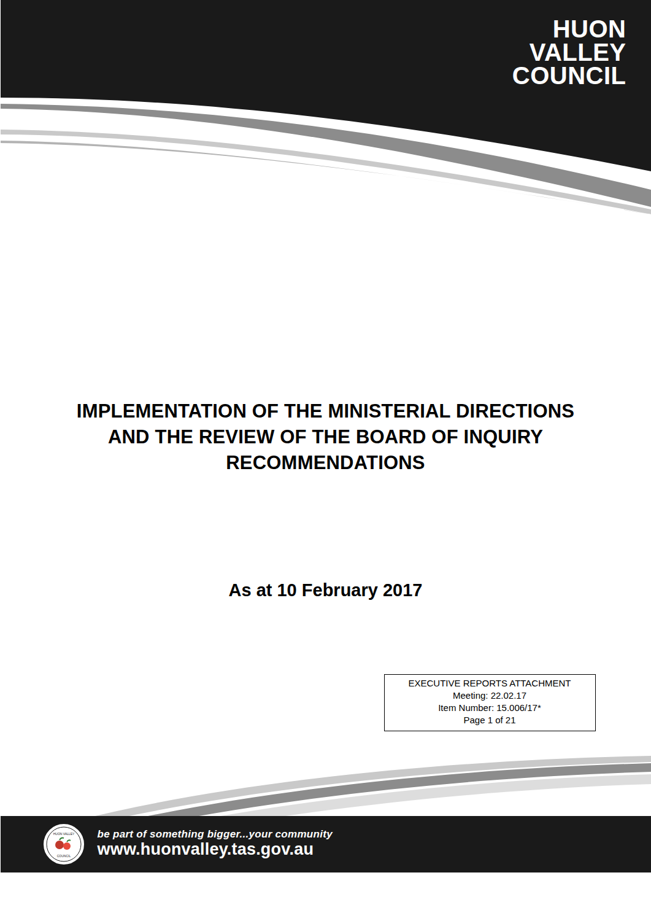HUON VALLEY COUNCIL
Implementation of the Ministerial Directions and the Review of the Board of Inquiry Recommendations
As at 10 February 2017
EXECUTIVE REPORTS ATTACHMENT
Meeting: 22.02.17
Item Number: 15.006/17*
Page 1 of 21
HUON VALLEY COUNCIL
be part of something bigger...your community
www.huonvalley.tas.gov.au